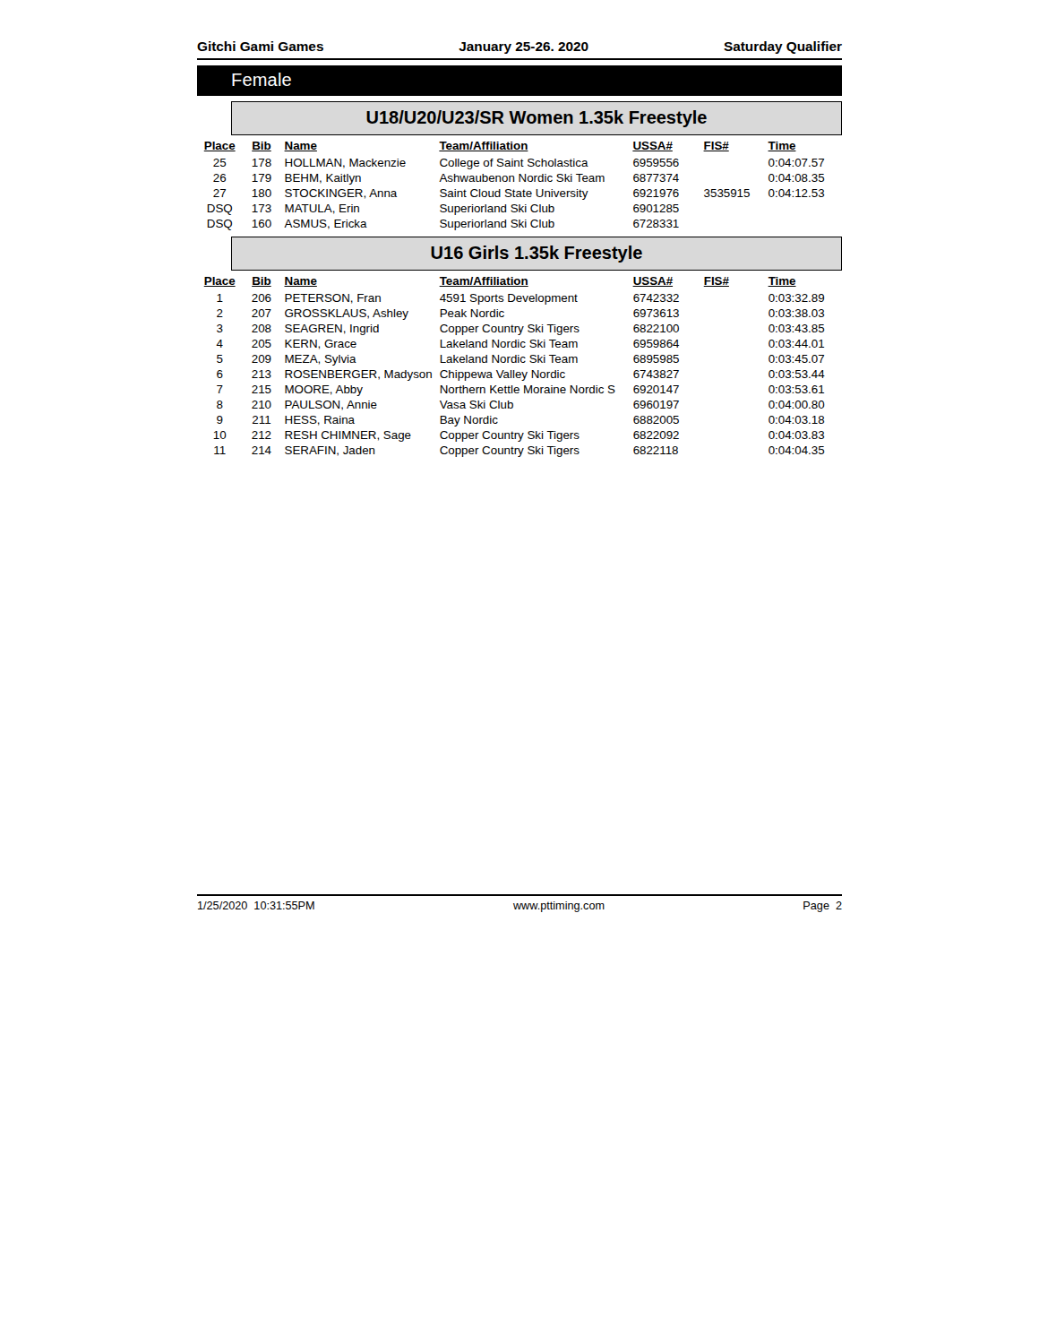Gitchi Gami Games
January 25-26. 2020
Saturday Qualifier
Female
U18/U20/U23/SR Women 1.35k Freestyle
| Place | Bib | Name | Team/Affiliation | USSA# | FIS# | Time |
| --- | --- | --- | --- | --- | --- | --- |
| 25 | 178 | HOLLMAN, Mackenzie | College of Saint Scholastica | 6959556 | | 0:04:07.57 |
| 26 | 179 | BEHM, Kaitlyn | Ashwaubenon Nordic Ski Team | 6877374 | | 0:04:08.35 |
| 27 | 180 | STOCKINGER, Anna | Saint Cloud State University | 6921976 | 3535915 | 0:04:12.53 |
| DSQ | 173 | MATULA, Erin | Superiorland Ski Club | 6901285 | | |
| DSQ | 160 | ASMUS, Ericka | Superiorland Ski Club | 6728331 | | |
U16 Girls 1.35k Freestyle
| Place | Bib | Name | Team/Affiliation | USSA# | FIS# | Time |
| --- | --- | --- | --- | --- | --- | --- |
| 1 | 206 | PETERSON, Fran | 4591 Sports Development | 6742332 | | 0:03:32.89 |
| 2 | 207 | GROSSKLAUS, Ashley | Peak Nordic | 6973613 | | 0:03:38.03 |
| 3 | 208 | SEAGREN, Ingrid | Copper Country Ski Tigers | 6822100 | | 0:03:43.85 |
| 4 | 205 | KERN, Grace | Lakeland Nordic Ski Team | 6959864 | | 0:03:44.01 |
| 5 | 209 | MEZA, Sylvia | Lakeland Nordic Ski Team | 6895985 | | 0:03:45.07 |
| 6 | 213 | ROSENBERGER, Madyson | Chippewa Valley Nordic | 6743827 | | 0:03:53.44 |
| 7 | 215 | MOORE, Abby | Northern Kettle Moraine Nordic S | 6920147 | | 0:03:53.61 |
| 8 | 210 | PAULSON, Annie | Vasa Ski Club | 6960197 | | 0:04:00.80 |
| 9 | 211 | HESS, Raina | Bay Nordic | 6882005 | | 0:04:03.18 |
| 10 | 212 | RESH CHIMNER, Sage | Copper Country Ski Tigers | 6822092 | | 0:04:03.83 |
| 11 | 214 | SERAFIN, Jaden | Copper Country Ski Tigers | 6822118 | | 0:04:04.35 |
1/25/2020 10:31:55PM
www.pttiming.com
Page 2